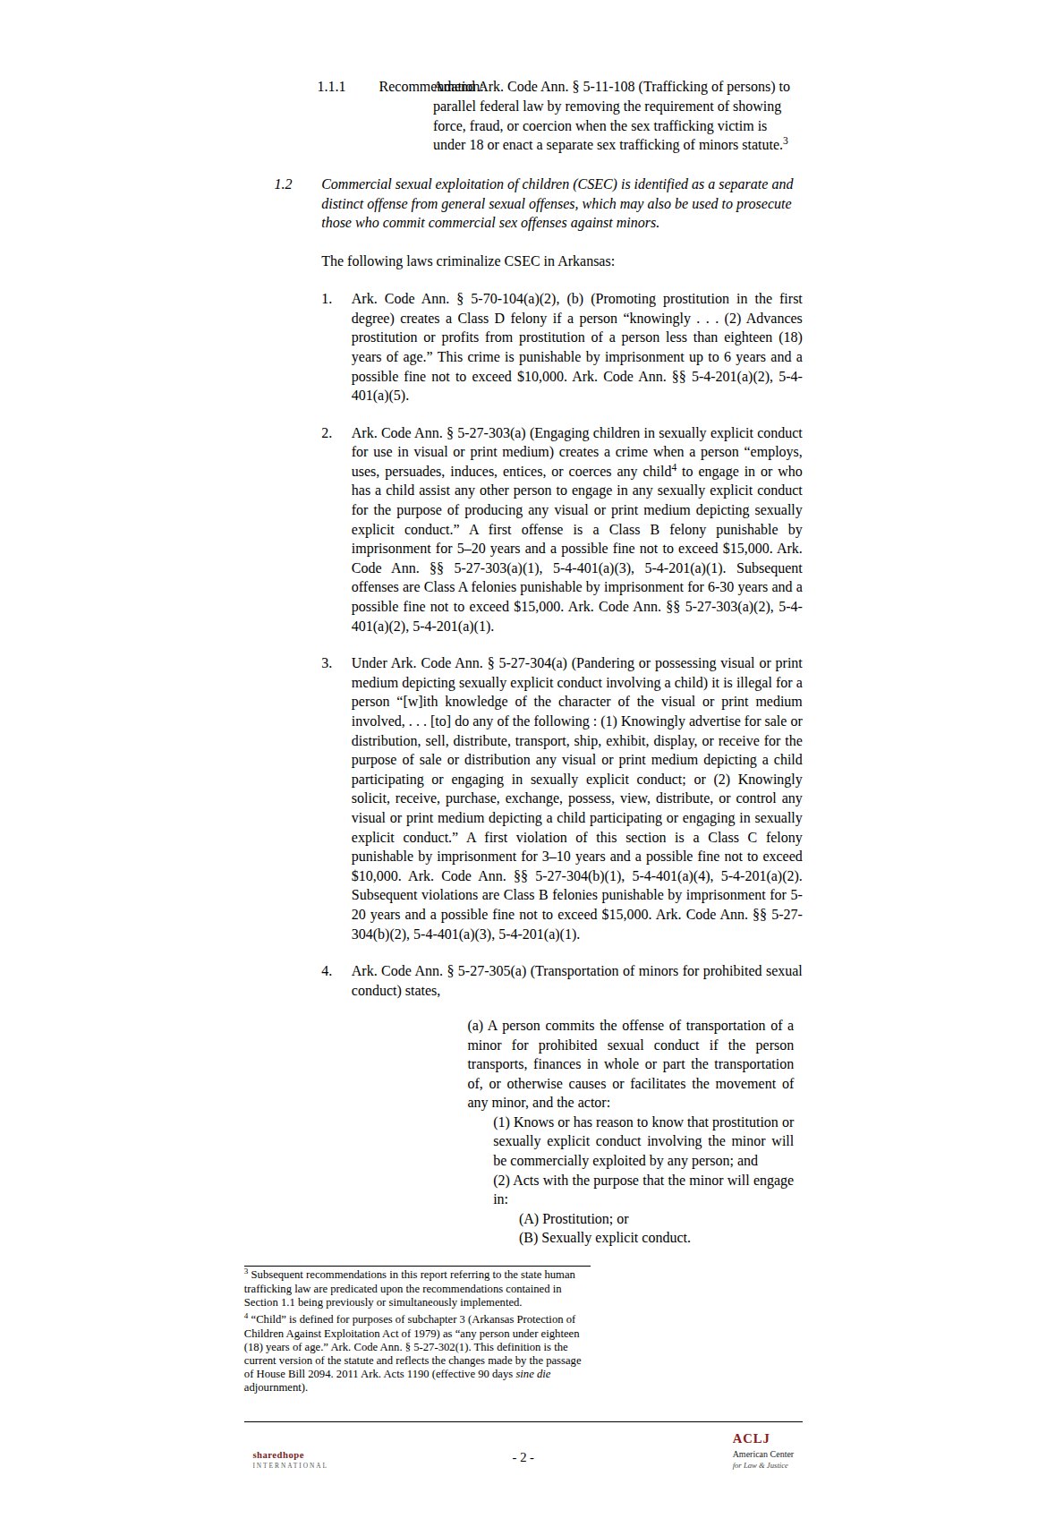1.1.1 Recommendation: Amend Ark. Code Ann. § 5-11-108 (Trafficking of persons) to parallel federal law by removing the requirement of showing force, fraud, or coercion when the sex trafficking victim is under 18 or enact a separate sex trafficking of minors statute.3
1.2 Commercial sexual exploitation of children (CSEC) is identified as a separate and distinct offense from general sexual offenses, which may also be used to prosecute those who commit commercial sex offenses against minors.
The following laws criminalize CSEC in Arkansas:
Ark. Code Ann. § 5-70-104(a)(2), (b) (Promoting prostitution in the first degree) creates a Class D felony if a person “knowingly . . . (2) Advances prostitution or profits from prostitution of a person less than eighteen (18) years of age.” This crime is punishable by imprisonment up to 6 years and a possible fine not to exceed $10,000. Ark. Code Ann. §§ 5-4-201(a)(2), 5-4-401(a)(5).
Ark. Code Ann. § 5-27-303(a) (Engaging children in sexually explicit conduct for use in visual or print medium) creates a crime when a person “employs, uses, persuades, induces, entices, or coerces any child4 to engage in or who has a child assist any other person to engage in any sexually explicit conduct for the purpose of producing any visual or print medium depicting sexually explicit conduct.” A first offense is a Class B felony punishable by imprisonment for 5–20 years and a possible fine not to exceed $15,000. Ark. Code Ann. §§ 5-27-303(a)(1), 5-4-401(a)(3), 5-4-201(a)(1). Subsequent offenses are Class A felonies punishable by imprisonment for 6-30 years and a possible fine not to exceed $15,000. Ark. Code Ann. §§ 5-27-303(a)(2), 5-4-401(a)(2), 5-4-201(a)(1).
Under Ark. Code Ann. § 5-27-304(a) (Pandering or possessing visual or print medium depicting sexually explicit conduct involving a child) it is illegal for a person “[w]ith knowledge of the character of the visual or print medium involved, . . . [to] do any of the following : (1) Knowingly advertise for sale or distribution, sell, distribute, transport, ship, exhibit, display, or receive for the purpose of sale or distribution any visual or print medium depicting a child participating or engaging in sexually explicit conduct; or (2) Knowingly solicit, receive, purchase, exchange, possess, view, distribute, or control any visual or print medium depicting a child participating or engaging in sexually explicit conduct.” A first violation of this section is a Class C felony punishable by imprisonment for 3–10 years and a possible fine not to exceed $10,000. Ark. Code Ann. §§ 5-27-304(b)(1), 5-4-401(a)(4), 5-4-201(a)(2). Subsequent violations are Class B felonies punishable by imprisonment for 5-20 years and a possible fine not to exceed $15,000. Ark. Code Ann. §§ 5-27-304(b)(2), 5-4-401(a)(3), 5-4-201(a)(1).
Ark. Code Ann. § 5-27-305(a) (Transportation of minors for prohibited sexual conduct) states,
(a) A person commits the offense of transportation of a minor for prohibited sexual conduct if the person transports, finances in whole or part the transportation of, or otherwise causes or facilitates the movement of any minor, and the actor:
(1) Knows or has reason to know that prostitution or sexually explicit conduct involving the minor will be commercially exploited by any person; and
(2) Acts with the purpose that the minor will engage in:
(A) Prostitution; or
(B) Sexually explicit conduct.
3 Subsequent recommendations in this report referring to the state human trafficking law are predicated upon the recommendations contained in Section 1.1 being previously or simultaneously implemented.
4 “Child” is defined for purposes of subchapter 3 (Arkansas Protection of Children Against Exploitation Act of 1979) as “any person under eighteen (18) years of age.” Ark. Code Ann. § 5-27-302(1). This definition is the current version of the statute and reflects the changes made by the passage of House Bill 2094. 2011 Ark. Acts 1190 (effective 90 days sine die adjournment).
sharedhopeINTERNATIONAL
- 2 -
ACLJ American Center for Law & Justice